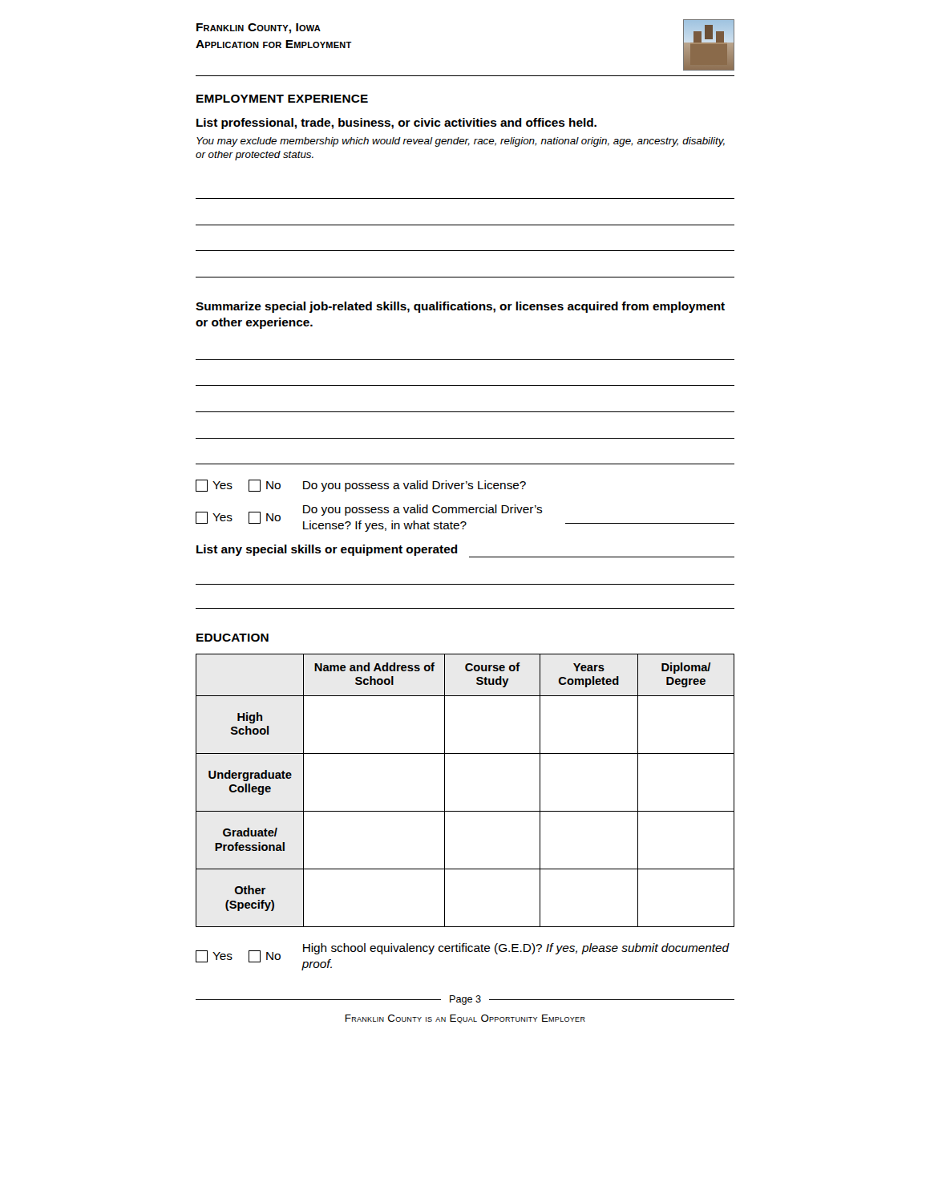Franklin County, Iowa
Application for Employment
EMPLOYMENT EXPERIENCE
List professional, trade, business, or civic activities and offices held.
You may exclude membership which would reveal gender, race, religion, national origin, age, ancestry, disability, or other protected status.
Summarize special job-related skills, qualifications, or licenses acquired from employment or other experience.
Yes No Do you possess a valid Driver’s License?
Yes No Do you possess a valid Commercial Driver’s License? If yes, in what state?
List any special skills or equipment operated
EDUCATION
| | Name and Address of School | Course of Study | Years Completed | Diploma/ Degree |
| --- | --- | --- | --- | --- |
| High School | | | | |
| Undergraduate College | | | | |
| Graduate/ Professional | | | | |
| Other (Specify) | | | | |
Yes No High school equivalency certificate (G.E.D)? If yes, please submit documented proof.
Page 3
Franklin County is an Equal Opportunity Employer